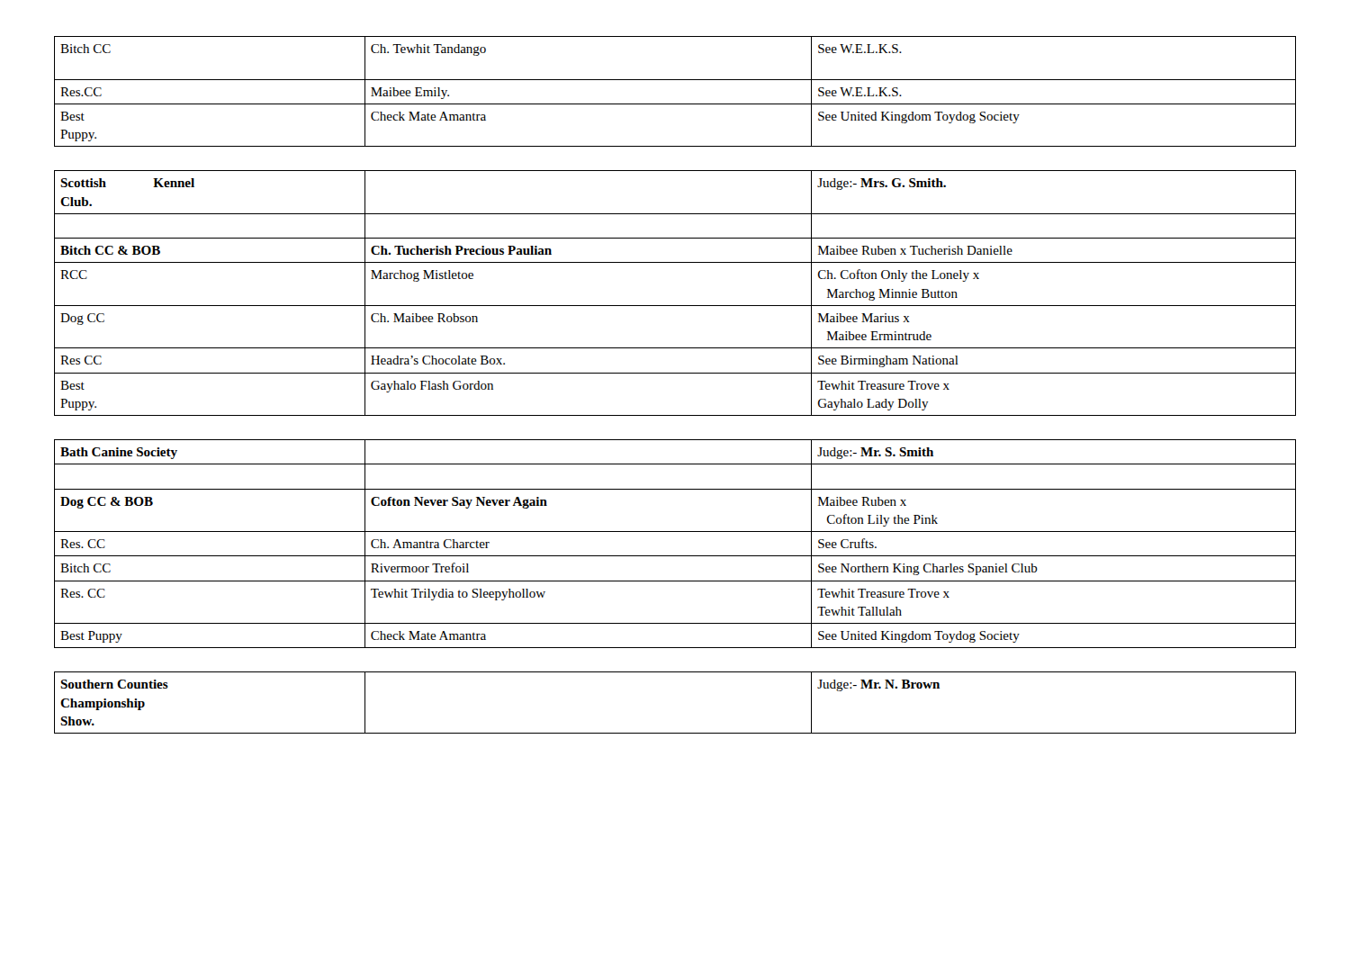| Bitch CC | Ch. Tewhit Tandango | See W.E.L.K.S. |
| Res.CC | Maibee Emily. | See W.E.L.K.S. |
| Best Puppy. | Check Mate Amantra | See United Kingdom Toydog Society |
| Scottish Kennel Club. | | Judge:- Mrs. G. Smith. |
| Bitch CC & BOB | Ch. Tucherish Precious Paulian | Maibee Ruben x Tucherish Danielle |
| RCC | Marchog Mistletoe | Ch. Cofton Only the Lonely x Marchog Minnie Button |
| Dog CC | Ch. Maibee Robson | Maibee Marius x Maibee Ermintrude |
| Res CC | Headra’s Chocolate Box. | See Birmingham National |
| Best Puppy. | Gayhalo Flash Gordon | Tewhit Treasure Trove x Gayhalo Lady Dolly |
| Bath Canine Society | | Judge:- Mr. S. Smith |
| Dog CC & BOB | Cofton Never Say Never Again | Maibee Ruben x Cofton Lily the Pink |
| Res. CC | Ch. Amantra Charcter | See Crufts. |
| Bitch CC | Rivermoor Trefoil | See Northern King Charles Spaniel Club |
| Res. CC | Tewhit Trilydia to Sleepyhollow | Tewhit Treasure Trove x Tewhit Tallulah |
| Best Puppy | Check Mate Amantra | See United Kingdom Toydog Society |
| Southern Counties Championship Show. | | Judge:- Mr. N. Brown |